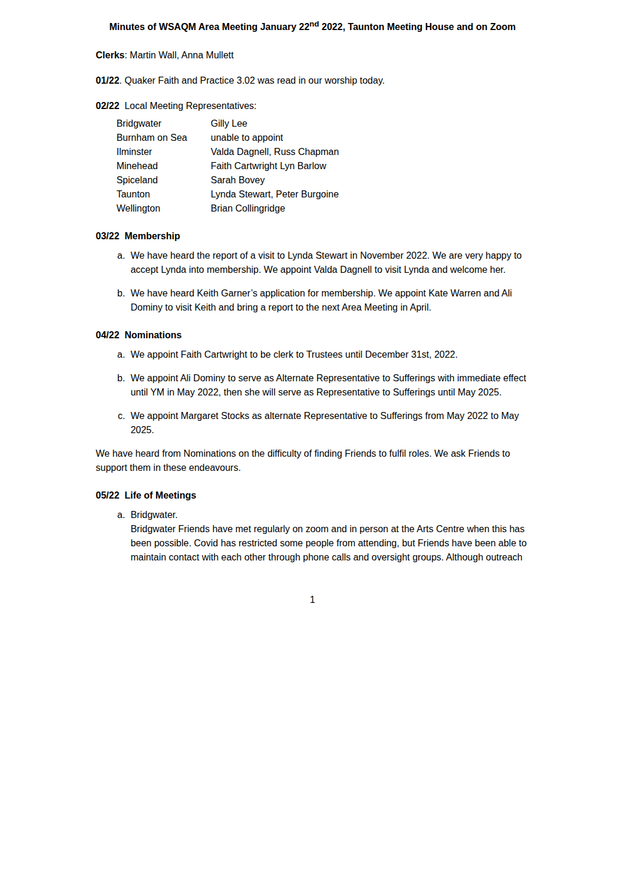Minutes of WSAQM Area Meeting January 22nd 2022, Taunton Meeting House and on Zoom
Clerks: Martin Wall, Anna Mullett
01/22. Quaker Faith and Practice 3.02 was read in our worship today.
02/22 Local Meeting Representatives:
| Bridgwater | Gilly Lee |
| Burnham on Sea | unable to appoint |
| Ilminster | Valda Dagnell, Russ Chapman |
| Minehead | Faith Cartwright Lyn Barlow |
| Spiceland | Sarah Bovey |
| Taunton | Lynda Stewart, Peter Burgoine |
| Wellington | Brian Collingridge |
03/22 Membership
We have heard the report of a visit to Lynda Stewart in November 2022. We are very happy to accept Lynda into membership. We appoint Valda Dagnell to visit Lynda and welcome her.
We have heard Keith Garner’s application for membership. We appoint Kate Warren and Ali Dominy to visit Keith and bring a report to the next Area Meeting in April.
04/22 Nominations
We appoint Faith Cartwright to be clerk to Trustees until December 31st, 2022.
We appoint Ali Dominy to serve as Alternate Representative to Sufferings with immediate effect until YM in May 2022, then she will serve as Representative to Sufferings until May 2025.
We appoint Margaret Stocks as alternate Representative to Sufferings from May 2022 to May 2025.
We have heard from Nominations on the difficulty of finding Friends to fulfil roles. We ask Friends to support them in these endeavours.
05/22 Life of Meetings
Bridgwater.
Bridgwater Friends have met regularly on zoom and in person at the Arts Centre when this has been possible. Covid has restricted some people from attending, but Friends have been able to maintain contact with each other through phone calls and oversight groups. Although outreach
1